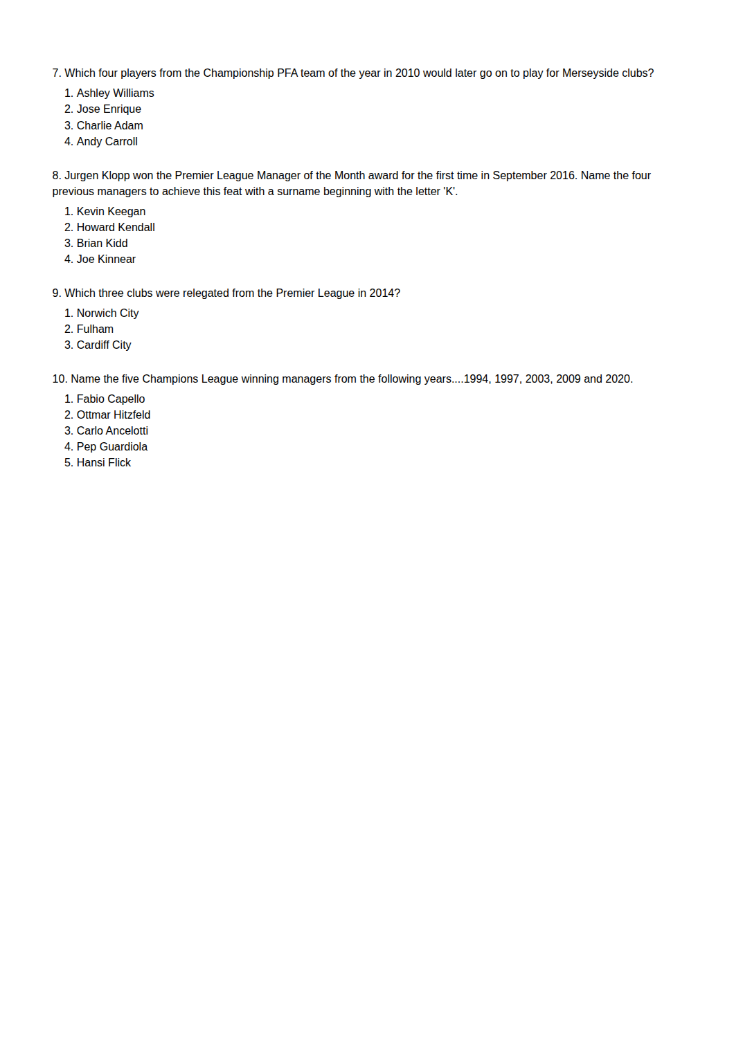7. Which four players from the Championship PFA team of the year in 2010 would later go on to play for Merseyside clubs?
Ashley Williams
Jose Enrique
Charlie Adam
Andy Carroll
8. Jurgen Klopp won the Premier League Manager of the Month award for the first time in September 2016. Name the four previous managers to achieve this feat with a surname beginning with the letter 'K'.
Kevin Keegan
Howard Kendall
Brian Kidd
Joe Kinnear
9. Which three clubs were relegated from the Premier League in 2014?
Norwich City
Fulham
Cardiff City
10. Name the five Champions League winning managers from the following years....1994, 1997, 2003, 2009 and 2020.
Fabio Capello
Ottmar Hitzfeld
Carlo Ancelotti
Pep Guardiola
Hansi Flick